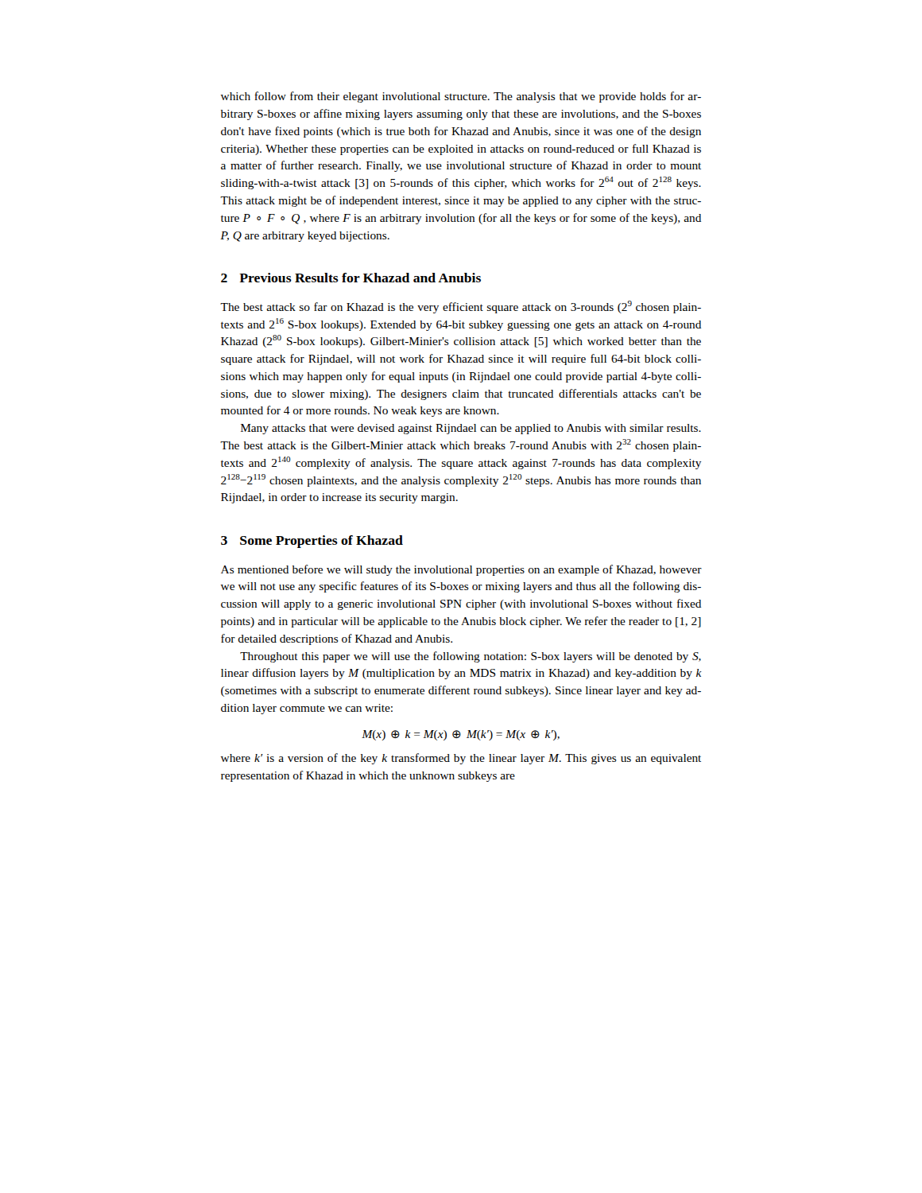which follow from their elegant involutional structure. The analysis that we provide holds for arbitrary S-boxes or affine mixing layers assuming only that these are involutions, and the S-boxes don't have fixed points (which is true both for Khazad and Anubis, since it was one of the design criteria). Whether these properties can be exploited in attacks on round-reduced or full Khazad is a matter of further research. Finally, we use involutional structure of Khazad in order to mount sliding-with-a-twist attack [3] on 5-rounds of this cipher, which works for 264 out of 2128 keys. This attack might be of independent interest, since it may be applied to any cipher with the structure P ∘ F ∘ Q , where F is an arbitrary involution (for all the keys or for some of the keys), and P, Q are arbitrary keyed bijections.
2 Previous Results for Khazad and Anubis
The best attack so far on Khazad is the very efficient square attack on 3-rounds (29 chosen plaintexts and 216 S-box lookups). Extended by 64-bit subkey guessing one gets an attack on 4-round Khazad (280 S-box lookups). Gilbert-Minier's collision attack [5] which worked better than the square attack for Rijndael, will not work for Khazad since it will require full 64-bit block collisions which may happen only for equal inputs (in Rijndael one could provide partial 4-byte collisions, due to slower mixing). The designers claim that truncated differentials attacks can't be mounted for 4 or more rounds. No weak keys are known.
Many attacks that were devised against Rijndael can be applied to Anubis with similar results. The best attack is the Gilbert-Minier attack which breaks 7-round Anubis with 232 chosen plaintexts and 2140 complexity of analysis. The square attack against 7-rounds has data complexity 2128−2119 chosen plaintexts, and the analysis complexity 2120 steps. Anubis has more rounds than Rijndael, in order to increase its security margin.
3 Some Properties of Khazad
As mentioned before we will study the involutional properties on an example of Khazad, however we will not use any specific features of its S-boxes or mixing layers and thus all the following discussion will apply to a generic involutional SPN cipher (with involutional S-boxes without fixed points) and in particular will be applicable to the Anubis block cipher. We refer the reader to [1, 2] for detailed descriptions of Khazad and Anubis.
Throughout this paper we will use the following notation: S-box layers will be denoted by S, linear diffusion layers by M (multiplication by an MDS matrix in Khazad) and key-addition by k (sometimes with a subscript to enumerate different round subkeys). Since linear layer and key addition layer commute we can write:
M(x) ⊕ k = M(x) ⊕ M(k′) = M(x ⊕ k′),
where k′ is a version of the key k transformed by the linear layer M. This gives us an equivalent representation of Khazad in which the unknown subkeys are